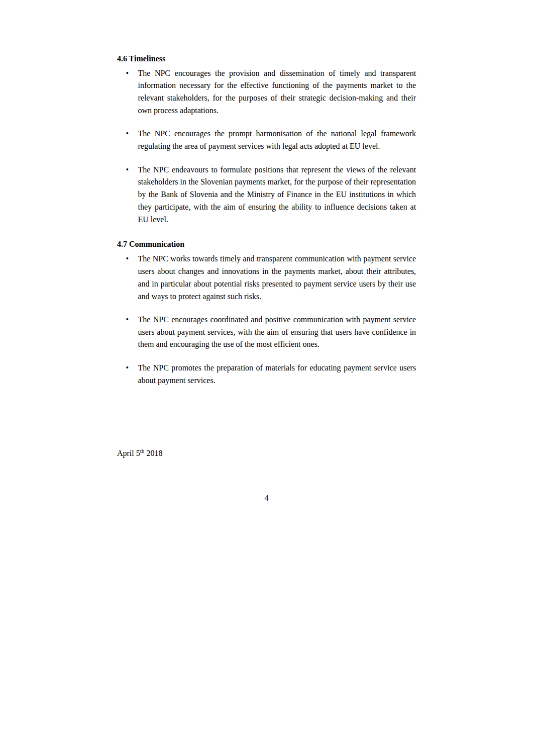4.6 Timeliness
The NPC encourages the provision and dissemination of timely and transparent information necessary for the effective functioning of the payments market to the relevant stakeholders, for the purposes of their strategic decision-making and their own process adaptations.
The NPC encourages the prompt harmonisation of the national legal framework regulating the area of payment services with legal acts adopted at EU level.
The NPC endeavours to formulate positions that represent the views of the relevant stakeholders in the Slovenian payments market, for the purpose of their representation by the Bank of Slovenia and the Ministry of Finance in the EU institutions in which they participate, with the aim of ensuring the ability to influence decisions taken at EU level.
4.7 Communication
The NPC works towards timely and transparent communication with payment service users about changes and innovations in the payments market, about their attributes, and in particular about potential risks presented to payment service users by their use and ways to protect against such risks.
The NPC encourages coordinated and positive communication with payment service users about payment services, with the aim of ensuring that users have confidence in them and encouraging the use of the most efficient ones.
The NPC promotes the preparation of materials for educating payment service users about payment services.
April 5th 2018
4